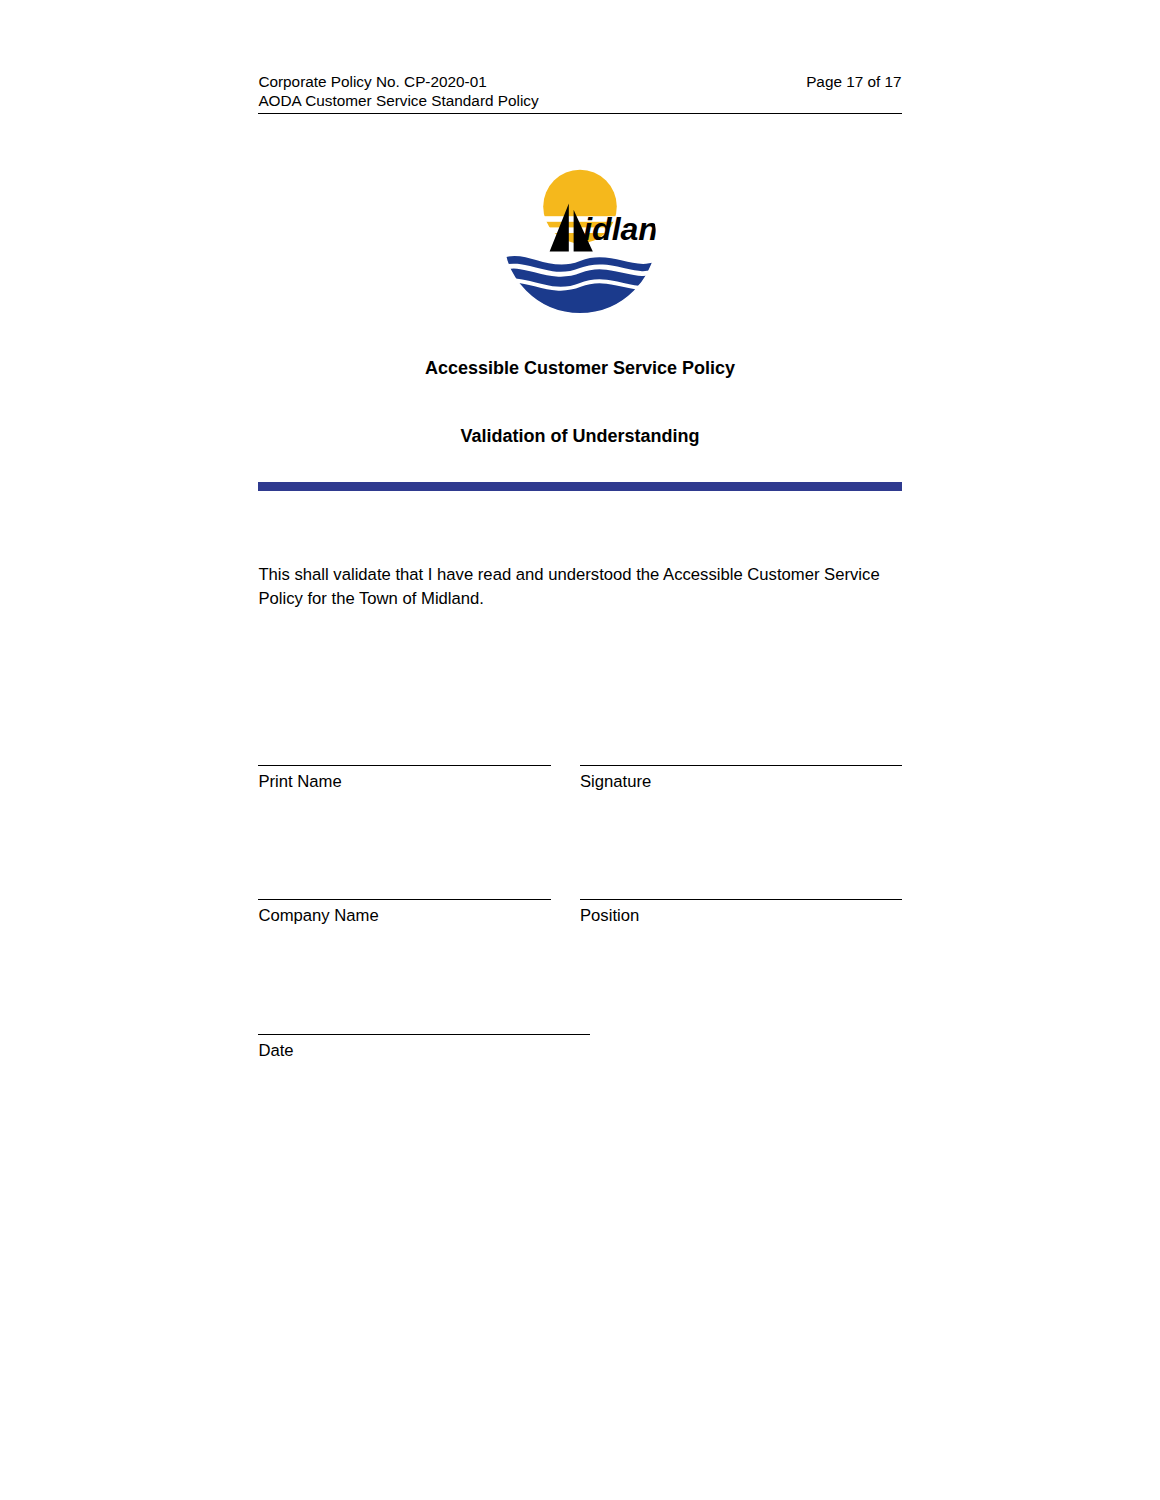| Corporate Policy No. CP-2020-01 AODA Customer Service Standard Policy | Page 17 of 17 |
idland
Accessible Customer Service Policy
Validation of Understanding
This shall validate that I have read and understood the Accessible Customer Service Policy for the Town of Midland.
| Print Name | Signature |
| Company Name | Position |
Date